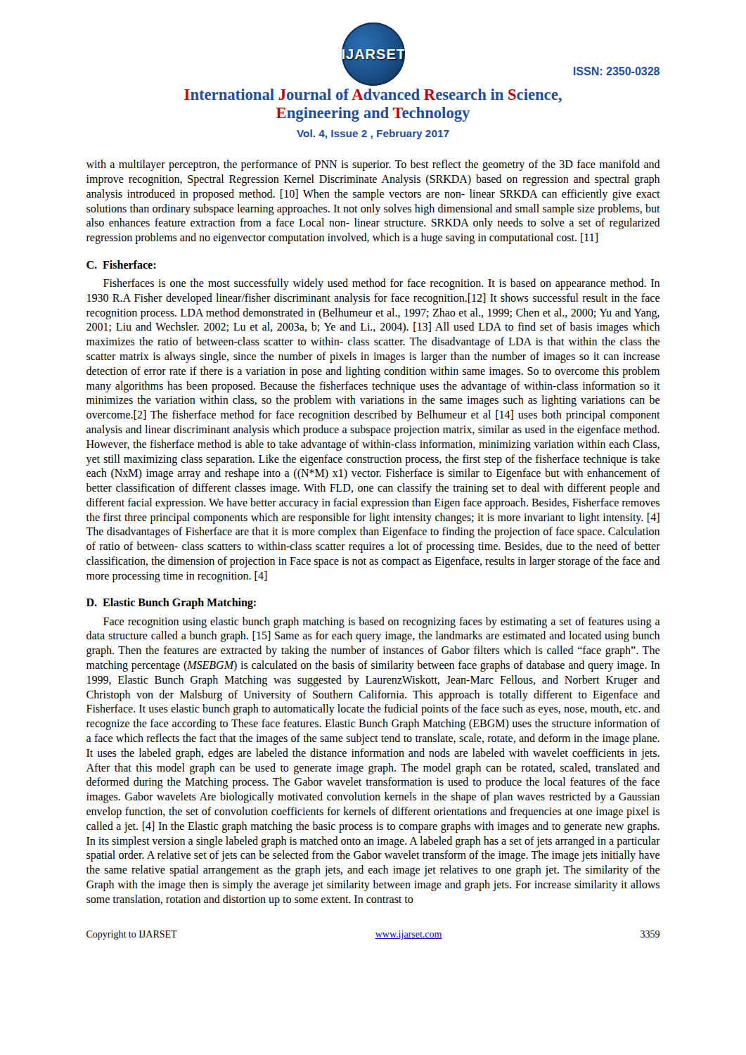ISSN: 2350-0328
International Journal of Advanced Research in Science,
Engineering and Technology
Vol. 4, Issue 2 , February 2017
with a multilayer perceptron, the performance of PNN is superior. To best reflect the geometry of the 3D face manifold and improve recognition, Spectral Regression Kernel Discriminate Analysis (SRKDA) based on regression and spectral graph analysis introduced in proposed method. [10] When the sample vectors are non- linear SRKDA can efficiently give exact solutions than ordinary subspace learning approaches. It not only solves high dimensional and small sample size problems, but also enhances feature extraction from a face Local non- linear structure. SRKDA only needs to solve a set of regularized regression problems and no eigenvector computation involved, which is a huge saving in computational cost. [11]
C. Fisherface:
Fisherfaces is one the most successfully widely used method for face recognition. It is based on appearance method. In 1930 R.A Fisher developed linear/fisher discriminant analysis for face recognition.[12] It shows successful result in the face recognition process. LDA method demonstrated in (Belhumeur et al., 1997; Zhao et al., 1999; Chen et al., 2000; Yu and Yang, 2001; Liu and Wechsler. 2002; Lu et al, 2003a, b; Ye and Li., 2004). [13] All used LDA to find set of basis images which maximizes the ratio of between-class scatter to within- class scatter. The disadvantage of LDA is that within the class the scatter matrix is always single, since the number of pixels in images is larger than the number of images so it can increase detection of error rate if there is a variation in pose and lighting condition within same images. So to overcome this problem many algorithms has been proposed. Because the fisherfaces technique uses the advantage of within-class information so it minimizes the variation within class, so the problem with variations in the same images such as lighting variations can be overcome.[2] The fisherface method for face recognition described by Belhumeur et al [14] uses both principal component analysis and linear discriminant analysis which produce a subspace projection matrix, similar as used in the eigenface method. However, the fisherface method is able to take advantage of within-class information, minimizing variation within each Class, yet still maximizing class separation. Like the eigenface construction process, the first step of the fisherface technique is take each (NxM) image array and reshape into a ((N*M) x1) vector. Fisherface is similar to Eigenface but with enhancement of better classification of different classes image. With FLD, one can classify the training set to deal with different people and different facial expression. We have better accuracy in facial expression than Eigen face approach. Besides, Fisherface removes the first three principal components which are responsible for light intensity changes; it is more invariant to light intensity. [4] The disadvantages of Fisherface are that it is more complex than Eigenface to finding the projection of face space. Calculation of ratio of between- class scatters to within-class scatter requires a lot of processing time. Besides, due to the need of better classification, the dimension of projection in Face space is not as compact as Eigenface, results in larger storage of the face and more processing time in recognition. [4]
D. Elastic Bunch Graph Matching:
Face recognition using elastic bunch graph matching is based on recognizing faces by estimating a set of features using a data structure called a bunch graph. [15] Same as for each query image, the landmarks are estimated and located using bunch graph. Then the features are extracted by taking the number of instances of Gabor filters which is called “face graph”. The matching percentage (MSEBGM) is calculated on the basis of similarity between face graphs of database and query image. In 1999, Elastic Bunch Graph Matching was suggested by LaurenzWiskott, Jean-Marc Fellous, and Norbert Kruger and Christoph von der Malsburg of University of Southern California. This approach is totally different to Eigenface and Fisherface. It uses elastic bunch graph to automatically locate the fudicial points of the face such as eyes, nose, mouth, etc. and recognize the face according to These face features. Elastic Bunch Graph Matching (EBGM) uses the structure information of a face which reflects the fact that the images of the same subject tend to translate, scale, rotate, and deform in the image plane. It uses the labeled graph, edges are labeled the distance information and nods are labeled with wavelet coefficients in jets. After that this model graph can be used to generate image graph. The model graph can be rotated, scaled, translated and deformed during the Matching process. The Gabor wavelet transformation is used to produce the local features of the face images. Gabor wavelets Are biologically motivated convolution kernels in the shape of plan waves restricted by a Gaussian envelop function, the set of convolution coefficients for kernels of different orientations and frequencies at one image pixel is called a jet. [4] In the Elastic graph matching the basic process is to compare graphs with images and to generate new graphs. In its simplest version a single labeled graph is matched onto an image. A labeled graph has a set of jets arranged in a particular spatial order. A relative set of jets can be selected from the Gabor wavelet transform of the image. The image jets initially have the same relative spatial arrangement as the graph jets, and each image jet relatives to one graph jet. The similarity of the Graph with the image then is simply the average jet similarity between image and graph jets. For increase similarity it allows some translation, rotation and distortion up to some extent. In contrast to
Copyright to IJARSET
www.ijarset.com
3359